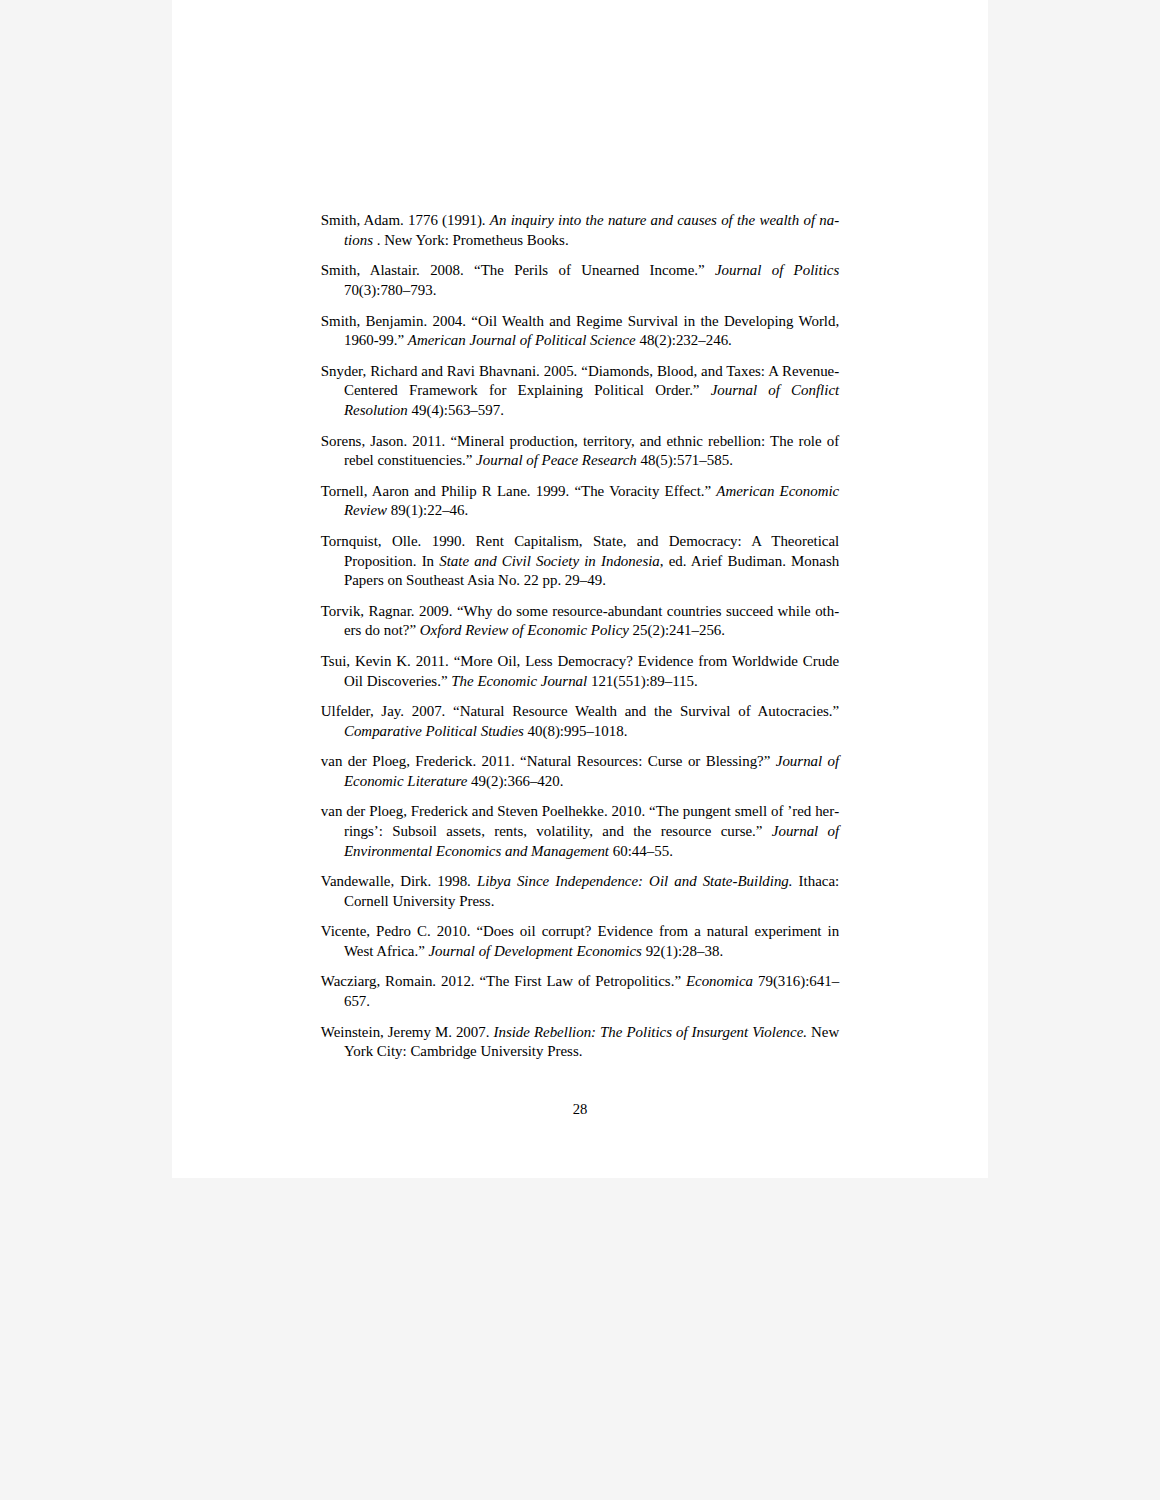Smith, Adam. 1776 (1991). An inquiry into the nature and causes of the wealth of nations . New York: Prometheus Books.
Smith, Alastair. 2008. “The Perils of Unearned Income.” Journal of Politics 70(3):780–793.
Smith, Benjamin. 2004. “Oil Wealth and Regime Survival in the Developing World, 1960-99.” American Journal of Political Science 48(2):232–246.
Snyder, Richard and Ravi Bhavnani. 2005. “Diamonds, Blood, and Taxes: A Revenue-Centered Framework for Explaining Political Order.” Journal of Conflict Resolution 49(4):563–597.
Sorens, Jason. 2011. “Mineral production, territory, and ethnic rebellion: The role of rebel constituencies.” Journal of Peace Research 48(5):571–585.
Tornell, Aaron and Philip R Lane. 1999. “The Voracity Effect.” American Economic Review 89(1):22–46.
Tornquist, Olle. 1990. Rent Capitalism, State, and Democracy: A Theoretical Proposition. In State and Civil Society in Indonesia, ed. Arief Budiman. Monash Papers on Southeast Asia No. 22 pp. 29–49.
Torvik, Ragnar. 2009. “Why do some resource-abundant countries succeed while others do not?” Oxford Review of Economic Policy 25(2):241–256.
Tsui, Kevin K. 2011. “More Oil, Less Democracy? Evidence from Worldwide Crude Oil Discoveries.” The Economic Journal 121(551):89–115.
Ulfelder, Jay. 2007. “Natural Resource Wealth and the Survival of Autocracies.” Comparative Political Studies 40(8):995–1018.
van der Ploeg, Frederick. 2011. “Natural Resources: Curse or Blessing?” Journal of Economic Literature 49(2):366–420.
van der Ploeg, Frederick and Steven Poelhekke. 2010. “The pungent smell of ’red herrings’: Subsoil assets, rents, volatility, and the resource curse.” Journal of Environmental Economics and Management 60:44–55.
Vandewalle, Dirk. 1998. Libya Since Independence: Oil and State-Building. Ithaca: Cornell University Press.
Vicente, Pedro C. 2010. “Does oil corrupt? Evidence from a natural experiment in West Africa.” Journal of Development Economics 92(1):28–38.
Wacziarg, Romain. 2012. “The First Law of Petropolitics.” Economica 79(316):641–657.
Weinstein, Jeremy M. 2007. Inside Rebellion: The Politics of Insurgent Violence. New York City: Cambridge University Press.
28